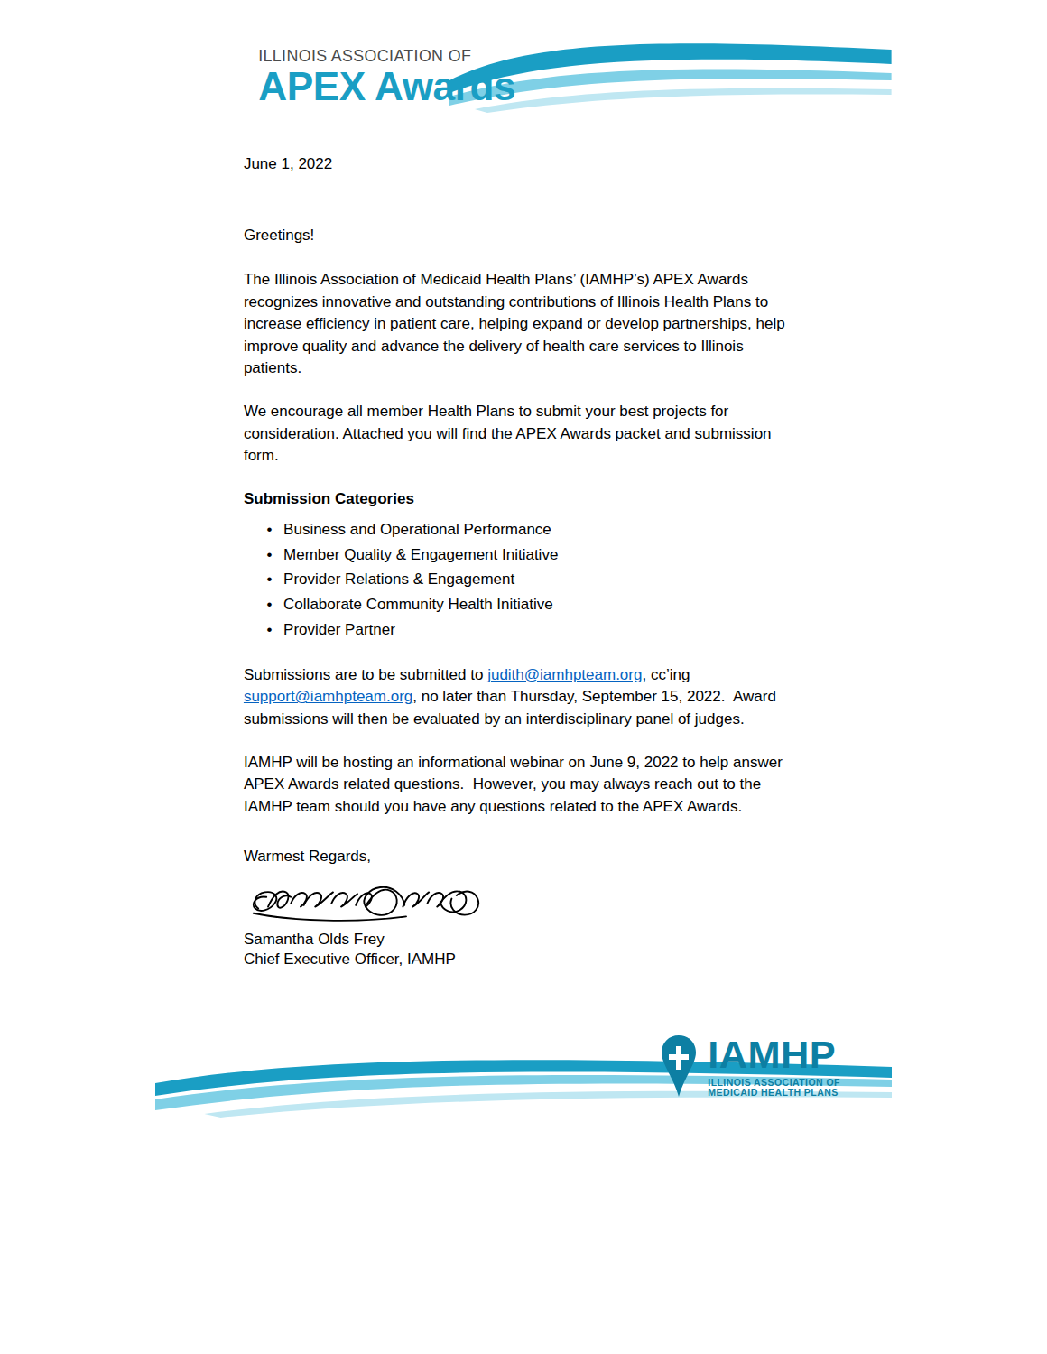Illinois Association of APEX Awards
June 1, 2022
Greetings!
The Illinois Association of Medicaid Health Plans’ (IAMHP’s) APEX Awards recognizes innovative and outstanding contributions of Illinois Health Plans to increase efficiency in patient care, helping expand or develop partnerships, help improve quality and advance the delivery of health care services to Illinois patients.
We encourage all member Health Plans to submit your best projects for consideration. Attached you will find the APEX Awards packet and submission form.
Submission Categories
Business and Operational Performance
Member Quality & Engagement Initiative
Provider Relations & Engagement
Collaborate Community Health Initiative
Provider Partner
Submissions are to be submitted to judith@iamhpteam.org, cc’ing support@iamhpteam.org, no later than Thursday, September 15, 2022. Award submissions will then be evaluated by an interdisciplinary panel of judges.
IAMHP will be hosting an informational webinar on June 9, 2022 to help answer APEX Awards related questions. However, you may always reach out to the IAMHP team should you have any questions related to the APEX Awards.
Warmest Regards,
Samantha Olds Frey
Chief Executive Officer, IAMHP
IAMHP Illinois Association of Medicaid Health Plans